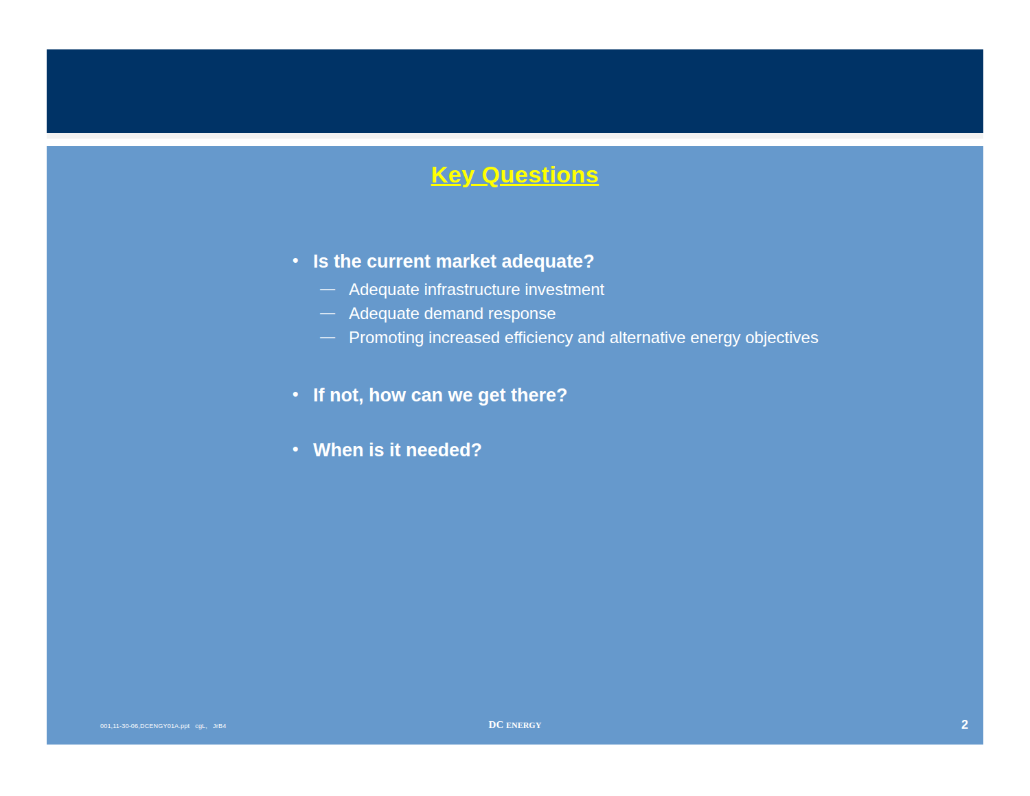Key Questions
Is the current market adequate?
Adequate infrastructure investment
Adequate demand response
Promoting increased efficiency and alternative energy objectives
If not, how can we get there?
When is it needed?
001,11-30-06,DCENGY01A.ppt cgL, JrB4
DC ENERGY
2